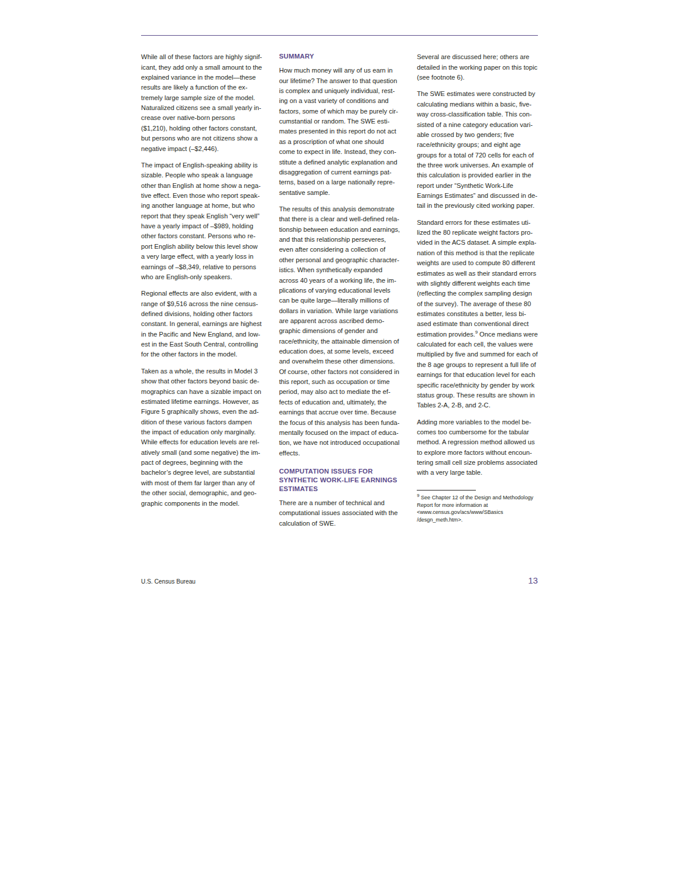While all of these factors are highly significant, they add only a small amount to the explained variance in the model—these results are likely a function of the extremely large sample size of the model. Naturalized citizens see a small yearly increase over native-born persons ($1,210), holding other factors constant, but persons who are not citizens show a negative impact (–$2,446).
The impact of English-speaking ability is sizable. People who speak a language other than English at home show a negative effect. Even those who report speaking another language at home, but who report that they speak English “very well” have a yearly impact of –$989, holding other factors constant. Persons who report English ability below this level show a very large effect, with a yearly loss in earnings of –$8,349, relative to persons who are English-only speakers.
Regional effects are also evident, with a range of $9,516 across the nine census-defined divisions, holding other factors constant. In general, earnings are highest in the Pacific and New England, and lowest in the East South Central, controlling for the other factors in the model.
Taken as a whole, the results in Model 3 show that other factors beyond basic demographics can have a sizable impact on estimated lifetime earnings. However, as Figure 5 graphically shows, even the addition of these various factors dampen the impact of education only marginally. While effects for education levels are relatively small (and some negative) the impact of degrees, beginning with the bachelor’s degree level, are substantial with most of them far larger than any of the other social, demographic, and geographic components in the model.
Summary
How much money will any of us earn in our lifetime? The answer to that question is complex and uniquely individual, resting on a vast variety of conditions and factors, some of which may be purely circumstantial or random. The SWE estimates presented in this report do not act as a proscription of what one should come to expect in life. Instead, they constitute a defined analytic explanation and disaggregation of current earnings patterns, based on a large nationally representative sample.
The results of this analysis demonstrate that there is a clear and well-defined relationship between education and earnings, and that this relationship perseveres, even after considering a collection of other personal and geographic characteristics. When synthetically expanded across 40 years of a working life, the implications of varying educational levels can be quite large—literally millions of dollars in variation. While large variations are apparent across ascribed demographic dimensions of gender and race/ethnicity, the attainable dimension of education does, at some levels, exceed and overwhelm these other dimensions. Of course, other factors not considered in this report, such as occupation or time period, may also act to mediate the effects of education and, ultimately, the earnings that accrue over time. Because the focus of this analysis has been fundamentally focused on the impact of education, we have not introduced occupational effects.
Computation Issues for Synthetic Work-Life Earnings Estimates
There are a number of technical and computational issues associated with the calculation of SWE.
Several are discussed here; others are detailed in the working paper on this topic (see footnote 6).
The SWE estimates were constructed by calculating medians within a basic, five-way cross-classification table. This consisted of a nine category education variable crossed by two genders; five race/ethnicity groups; and eight age groups for a total of 720 cells for each of the three work universes. An example of this calculation is provided earlier in the report under “Synthetic Work-Life Earnings Estimates” and discussed in detail in the previously cited working paper.
Standard errors for these estimates utilized the 80 replicate weight factors provided in the ACS dataset. A simple explanation of this method is that the replicate weights are used to compute 80 different estimates as well as their standard errors with slightly different weights each time (reflecting the complex sampling design of the survey). The average of these 80 estimates constitutes a better, less biased estimate than conventional direct estimation provides.9 Once medians were calculated for each cell, the values were multiplied by five and summed for each of the 8 age groups to represent a full life of earnings for that education level for each specific race/ethnicity by gender by work status group. These results are shown in Tables 2-A, 2-B, and 2-C.
Adding more variables to the model becomes too cumbersome for the tabular method. A regression method allowed us to explore more factors without encountering small cell size problems associated with a very large table.
9 See Chapter 12 of the Design and Methodology Report for more information at <www.census.gov/acs/www/SBasics /desgn_meth.htm>.
U.S. Census Bureau 13